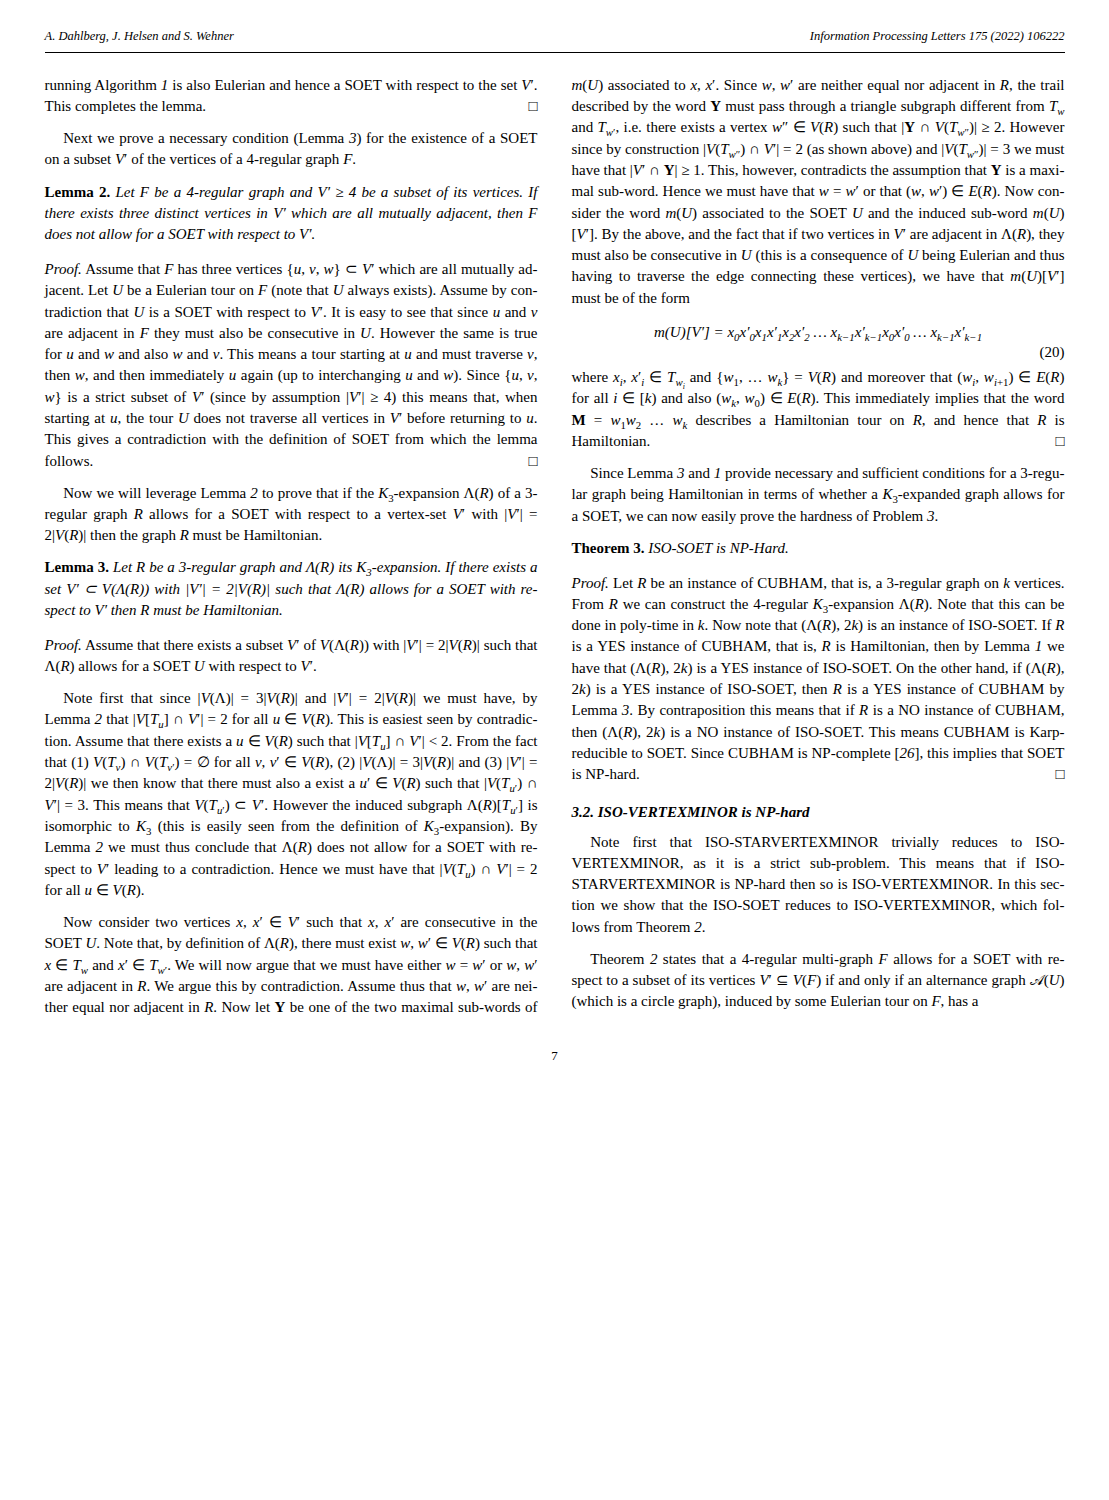A. Dahlberg, J. Helsen and S. Wehner
Information Processing Letters 175 (2022) 106222
running Algorithm 1 is also Eulerian and hence a SOET with respect to the set V′. This completes the lemma. □
Next we prove a necessary condition (Lemma 3) for the existence of a SOET on a subset V′ of the vertices of a 4-regular graph F.
Lemma 2. Let F be a 4-regular graph and V′ ≥ 4 be a subset of its vertices. If there exists three distinct vertices in V′ which are all mutually adjacent, then F does not allow for a SOET with respect to V′.
Proof. Assume that F has three vertices {u, v, w} ⊂ V′ which are all mutually adjacent. Let U be a Eulerian tour on F (note that U always exists). Assume by contradiction that U is a SOET with respect to V′. It is easy to see that since u and v are adjacent in F they must also be consecutive in U. However the same is true for u and w and also w and v. This means a tour starting at u and must traverse v, then w, and then immediately u again (up to interchanging u and w). Since {u, v, w} is a strict subset of V′ (since by assumption |V′| ≥ 4) this means that, when starting at u, the tour U does not traverse all vertices in V′ before returning to u. This gives a contradiction with the definition of SOET from which the lemma follows. □
Now we will leverage Lemma 2 to prove that if the K3-expansion Λ(R) of a 3-regular graph R allows for a SOET with respect to a vertex-set V′ with |V′| = 2|V(R)| then the graph R must be Hamiltonian.
Lemma 3. Let R be a 3-regular graph and Λ(R) its K3-expansion. If there exists a set V′ ⊂ V(Λ(R)) with |V′| = 2|V(R)| such that Λ(R) allows for a SOET with respect to V′ then R must be Hamiltonian.
Proof. Assume that there exists a subset V′ of V(Λ(R)) with |V′| = 2|V(R)| such that Λ(R) allows for a SOET U with respect to V′.
Note first that since |V(Λ)| = 3|V(R)| and |V′| = 2|V(R)| we must have, by Lemma 2 that |V[Tu] ∩ V′| = 2 for all u ∈ V(R). This is easiest seen by contradiction. Assume that there exists a u ∈ V(R) such that |V[Tu] ∩ V′| < 2. From the fact that (1) V(Tv) ∩ V(Tv′) = ∅ for all v, v′ ∈ V(R), (2) |V(Λ)| = 3|V(R)| and (3) |V′| = 2|V(R)| we then know that there must also a exist a u′ ∈ V(R) such that |V(Tu′) ∩ V′| = 3. This means that V(Tu′) ⊂ V′. However the induced subgraph Λ(R)[Tu′] is isomorphic to K3 (this is easily seen from the definition of K3-expansion). By Lemma 2 we must thus conclude that Λ(R) does not allow for a SOET with respect to V′ leading to a contradiction. Hence we must have that |V(Tu) ∩ V′| = 2 for all u ∈ V(R).
Now consider two vertices x, x′ ∈ V′ such that x, x′ are consecutive in the SOET U. Note that, by definition of Λ(R), there must exist w, w′ ∈ V(R) such that x ∈ Tw and x′ ∈ Tw′. We will now argue that we must have either w = w′ or w, w′ are adjacent in R. We argue this by contradiction. Assume thus that w, w′ are neither equal nor adjacent in R. Now let Y be one of the two maximal sub-words of m(U) associated to x, x′. Since w, w′ are neither equal nor adjacent in R, the trail described by the word Y must pass through a triangle subgraph different from Tw and Tw′, i.e. there exists a vertex w″ ∈ V(R) such that |Y ∩ V(Tw″)| ≥ 2. However since by construction |V(Tw″) ∩ V′| = 2 (as shown above) and |V(Tw″)| = 3 we must have that |V′ ∩ Y| ≥ 1. This, however, contradicts the assumption that Y is a maximal sub-word. Hence we must have that w = w′ or that (w, w′) ∈ E(R). Now consider the word m(U) associated to the SOET U and the induced sub-word m(U)[V′]. By the above, and the fact that if two vertices in V′ are adjacent in Λ(R), they must also be consecutive in U (this is a consequence of U being Eulerian and thus having to traverse the edge connecting these vertices), we have that m(U)[V′] must be of the form
m(U)[V′] = x0x′0x1x′1x2x′2 … xk−1x′k−1x0x′0 … xk−1x′k−1 (20)
where xi, x′i ∈ Twi and {w1, … wk} = V(R) and moreover that (wi, wi+1) ∈ E(R) for all i ∈ [k) and also (wk, w0) ∈ E(R). This immediately implies that the word M = w1w2 … wk describes a Hamiltonian tour on R, and hence that R is Hamiltonian. □
Since Lemma 3 and 1 provide necessary and sufficient conditions for a 3-regular graph being Hamiltonian in terms of whether a K3-expanded graph allows for a SOET, we can now easily prove the hardness of Problem 3.
Theorem 3. ISO-SOET is NP-Hard.
Proof. Let R be an instance of CUBHAM, that is, a 3-regular graph on k vertices. From R we can construct the 4-regular K3-expansion Λ(R). Note that this can be done in poly-time in k. Now note that (Λ(R), 2k) is an instance of ISO-SOET. If R is a YES instance of CUBHAM, that is, R is Hamiltonian, then by Lemma 1 we have that (Λ(R), 2k) is a YES instance of ISO-SOET. On the other hand, if (Λ(R), 2k) is a YES instance of ISO-SOET, then R is a YES instance of CUBHAM by Lemma 3. By contraposition this means that if R is a NO instance of CUBHAM, then (Λ(R), 2k) is a NO instance of ISO-SOET. This means CUBHAM is Karp-reducible to SOET. Since CUBHAM is NP-complete [26], this implies that SOET is NP-hard. □
3.2. ISO-VERTEXMINOR is NP-hard
Note first that ISO-STARVERTEXMINOR trivially reduces to ISO-VERTEXMINOR, as it is a strict sub-problem. This means that if ISO-STARVERTEXMINOR is NP-hard then so is ISO-VERTEXMINOR. In this section we show that the ISO-SOET reduces to ISO-VERTEXMINOR, which follows from Theorem 2.
Theorem 2 states that a 4-regular multi-graph F allows for a SOET with respect to a subset of its vertices V′ ⊆ V(F) if and only if an alternance graph 𝒜(U) (which is a circle graph), induced by some Eulerian tour on F, has a
7